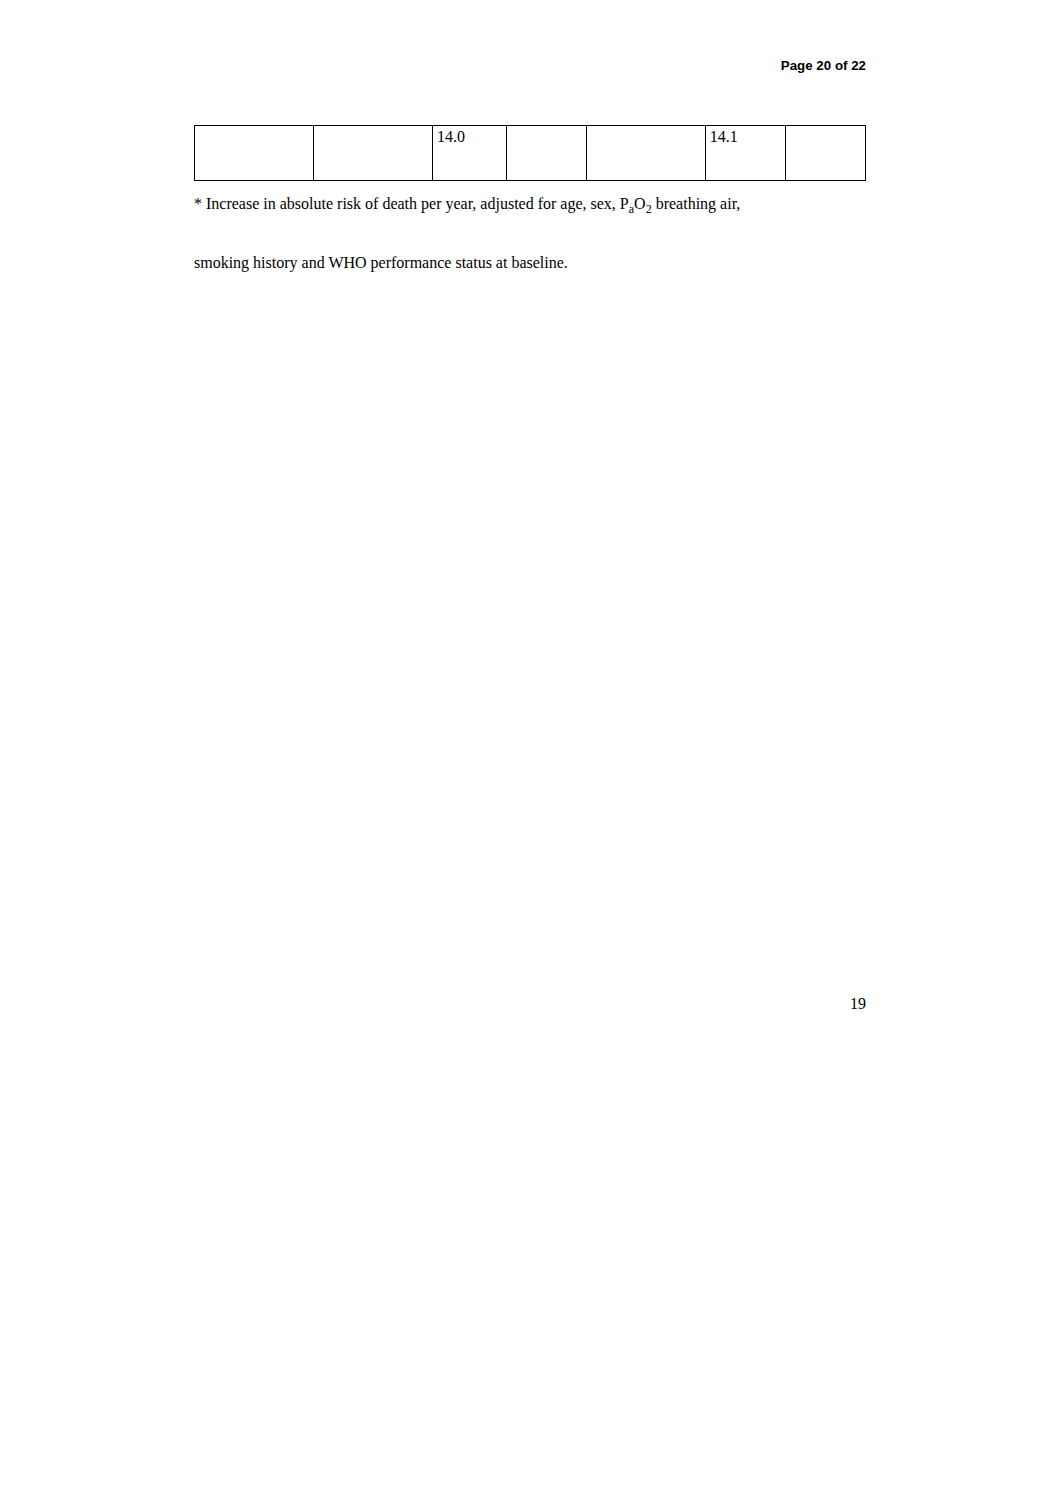Page 20 of 22
| | | 14.0 | | | 14.1 | |
* Increase in absolute risk of death per year, adjusted for age, sex, PaO2 breathing air,
smoking history and WHO performance status at baseline.
19